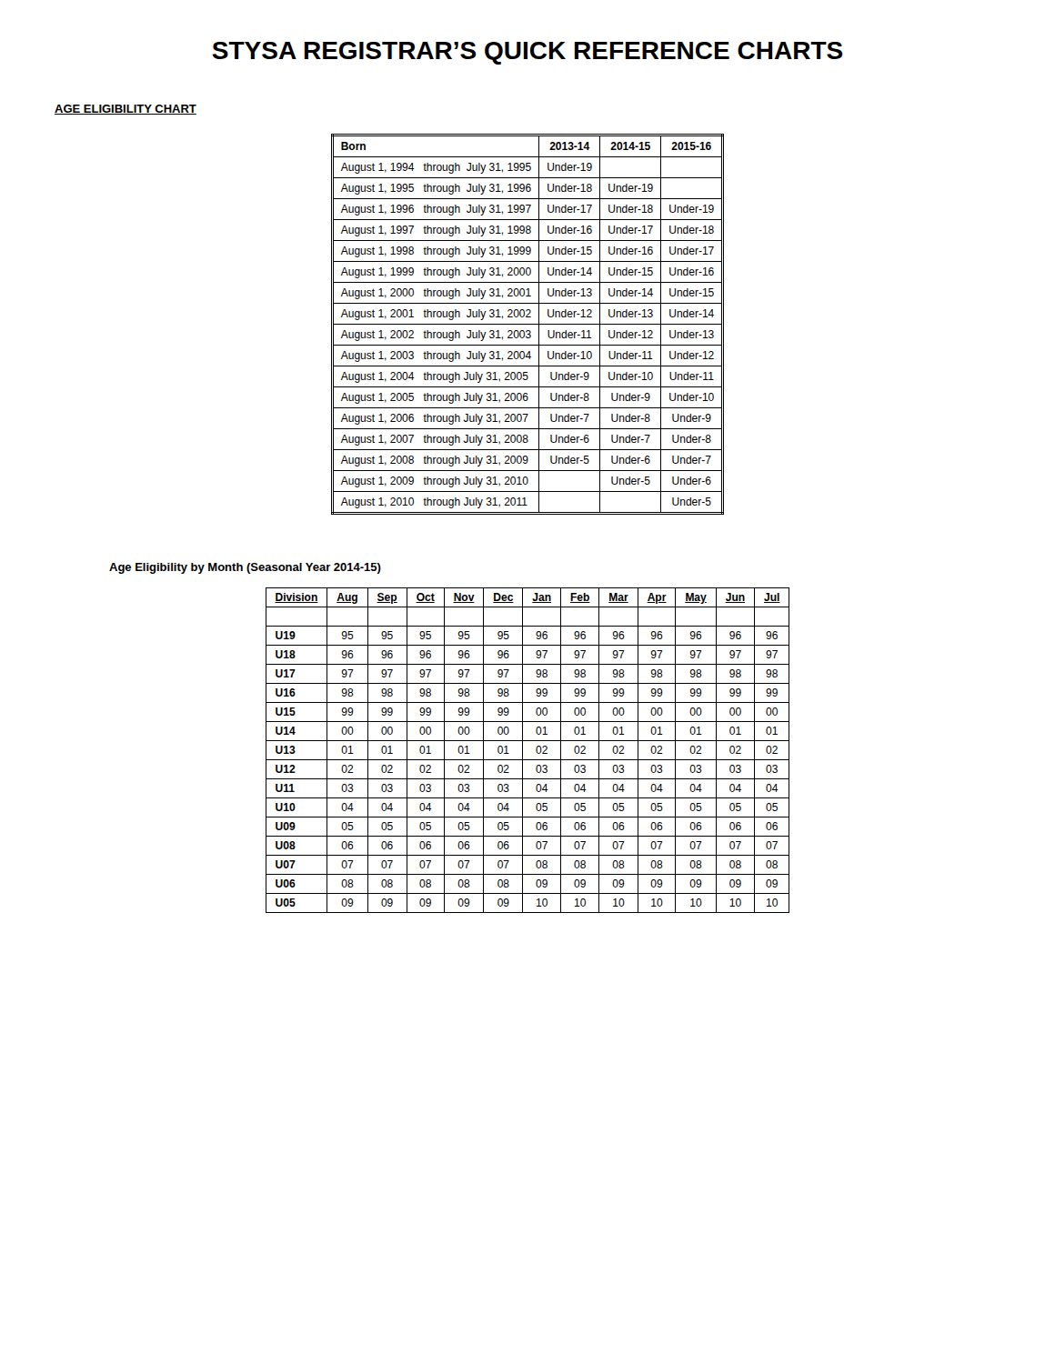STYSA REGISTRAR’S QUICK REFERENCE CHARTS
AGE ELIGIBILITY CHART
| Born | 2013-14 | 2014-15 | 2015-16 |
| --- | --- | --- | --- |
| August 1, 1994 through July 31, 1995 | Under-19 | | |
| August 1, 1995 through July 31, 1996 | Under-18 | Under-19 | |
| August 1, 1996 through July 31, 1997 | Under-17 | Under-18 | Under-19 |
| August 1, 1997 through July 31, 1998 | Under-16 | Under-17 | Under-18 |
| August 1, 1998 through July 31, 1999 | Under-15 | Under-16 | Under-17 |
| August 1, 1999 through July 31, 2000 | Under-14 | Under-15 | Under-16 |
| August 1, 2000 through July 31, 2001 | Under-13 | Under-14 | Under-15 |
| August 1, 2001 through July 31, 2002 | Under-12 | Under-13 | Under-14 |
| August 1, 2002 through July 31, 2003 | Under-11 | Under-12 | Under-13 |
| August 1, 2003 through July 31, 2004 | Under-10 | Under-11 | Under-12 |
| August 1, 2004 through July 31, 2005 | Under-9 | Under-10 | Under-11 |
| August 1, 2005 through July 31, 2006 | Under-8 | Under-9 | Under-10 |
| August 1, 2006 through July 31, 2007 | Under-7 | Under-8 | Under-9 |
| August 1, 2007 through July 31, 2008 | Under-6 | Under-7 | Under-8 |
| August 1, 2008 through July 31, 2009 | Under-5 | Under-6 | Under-7 |
| August 1, 2009 through July 31, 2010 | | Under-5 | Under-6 |
| August 1, 2010 through July 31, 2011 | | | Under-5 |
Age Eligibility by Month (Seasonal Year 2014-15)
| Division | Aug | Sep | Oct | Nov | Dec | Jan | Feb | Mar | Apr | May | Jun | Jul |
| --- | --- | --- | --- | --- | --- | --- | --- | --- | --- | --- | --- | --- |
| U19 | 95 | 95 | 95 | 95 | 95 | 96 | 96 | 96 | 96 | 96 | 96 | 96 |
| U18 | 96 | 96 | 96 | 96 | 96 | 97 | 97 | 97 | 97 | 97 | 97 | 97 |
| U17 | 97 | 97 | 97 | 97 | 97 | 98 | 98 | 98 | 98 | 98 | 98 | 98 |
| U16 | 98 | 98 | 98 | 98 | 98 | 99 | 99 | 99 | 99 | 99 | 99 | 99 |
| U15 | 99 | 99 | 99 | 99 | 99 | 00 | 00 | 00 | 00 | 00 | 00 | 00 |
| U14 | 00 | 00 | 00 | 00 | 00 | 01 | 01 | 01 | 01 | 01 | 01 | 01 |
| U13 | 01 | 01 | 01 | 01 | 01 | 02 | 02 | 02 | 02 | 02 | 02 | 02 |
| U12 | 02 | 02 | 02 | 02 | 02 | 03 | 03 | 03 | 03 | 03 | 03 | 03 |
| U11 | 03 | 03 | 03 | 03 | 03 | 04 | 04 | 04 | 04 | 04 | 04 | 04 |
| U10 | 04 | 04 | 04 | 04 | 04 | 05 | 05 | 05 | 05 | 05 | 05 | 05 |
| U09 | 05 | 05 | 05 | 05 | 05 | 06 | 06 | 06 | 06 | 06 | 06 | 06 |
| U08 | 06 | 06 | 06 | 06 | 06 | 07 | 07 | 07 | 07 | 07 | 07 | 07 |
| U07 | 07 | 07 | 07 | 07 | 07 | 08 | 08 | 08 | 08 | 08 | 08 | 08 |
| U06 | 08 | 08 | 08 | 08 | 08 | 09 | 09 | 09 | 09 | 09 | 09 | 09 |
| U05 | 09 | 09 | 09 | 09 | 09 | 10 | 10 | 10 | 10 | 10 | 10 | 10 |